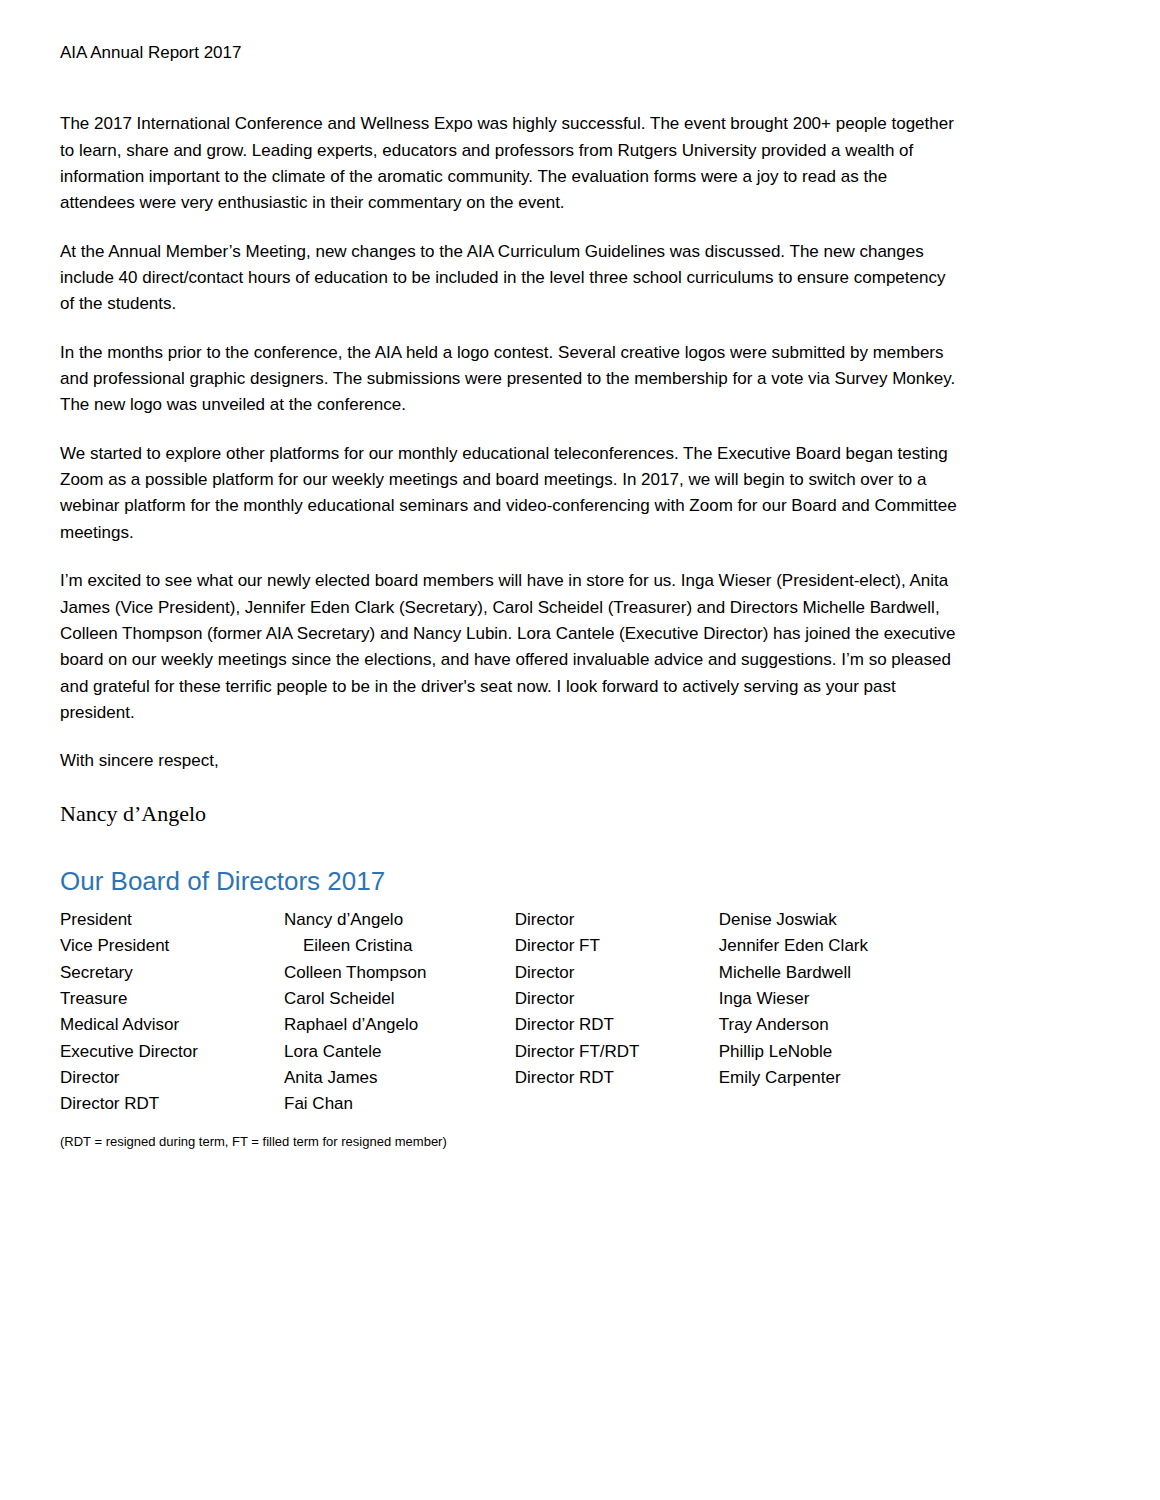AIA Annual Report 2017
The 2017 International Conference and Wellness Expo was highly successful. The event brought 200+ people together to learn, share and grow. Leading experts, educators and professors from Rutgers University provided a wealth of information important to the climate of the aromatic community. The evaluation forms were a joy to read as the attendees were very enthusiastic in their commentary on the event.
At the Annual Member’s Meeting, new changes to the AIA Curriculum Guidelines was discussed. The new changes include 40 direct/contact hours of education to be included in the level three school curriculums to ensure competency of the students.
In the months prior to the conference, the AIA held a logo contest. Several creative logos were submitted by members and professional graphic designers. The submissions were presented to the membership for a vote via Survey Monkey. The new logo was unveiled at the conference.
We started to explore other platforms for our monthly educational teleconferences. The Executive Board began testing Zoom as a possible platform for our weekly meetings and board meetings. In 2017, we will begin to switch over to a webinar platform for the monthly educational seminars and video-conferencing with Zoom for our Board and Committee meetings.
I’m excited to see what our newly elected board members will have in store for us. Inga Wieser (President-elect), Anita James (Vice President), Jennifer Eden Clark (Secretary), Carol Scheidel (Treasurer) and Directors Michelle Bardwell, Colleen Thompson (former AIA Secretary) and Nancy Lubin. Lora Cantele (Executive Director) has joined the executive board on our weekly meetings since the elections, and have offered invaluable advice and suggestions. I’m so pleased and grateful for these terrific people to be in the driver's seat now. I look forward to actively serving as your past president.
With sincere respect,
Nancy d’Angelo
Our Board of Directors 2017
| President | Nancy d’Angelo | Director | Denise Joswiak |
| Vice President | Eileen Cristina | Director FT | Jennifer Eden Clark |
| Secretary | Colleen Thompson | Director | Michelle Bardwell |
| Treasure | Carol Scheidel | Director | Inga Wieser |
| Medical Advisor | Raphael d’Angelo | Director RDT | Tray Anderson |
| Executive Director | Lora Cantele | Director FT/RDT | Phillip LeNoble |
| Director | Anita James | Director RDT | Emily Carpenter |
| Director RDT | Fai Chan | | |
(RDT = resigned during term, FT = filled term for resigned member)